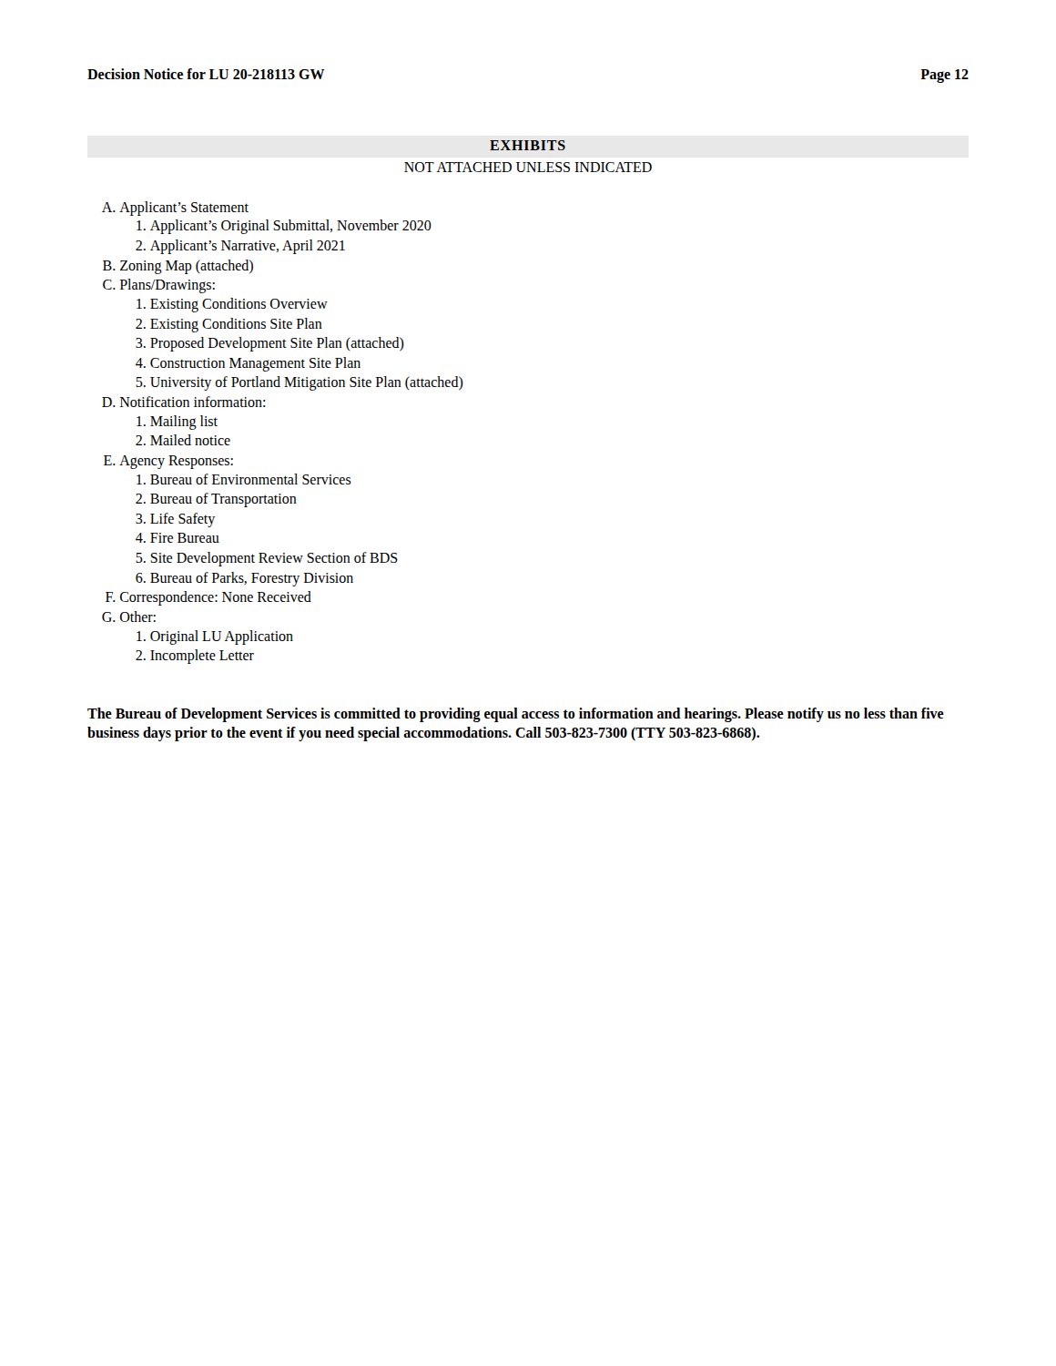Decision Notice for LU 20-218113 GW Page 12
EXHIBITS
NOT ATTACHED UNLESS INDICATED
Applicant’s Statement
Applicant’s Original Submittal, November 2020
Applicant’s Narrative, April 2021
Zoning Map (attached)
Plans/Drawings:
Existing Conditions Overview
Existing Conditions Site Plan
Proposed Development Site Plan (attached)
Construction Management Site Plan
University of Portland Mitigation Site Plan (attached)
Notification information:
Mailing list
Mailed notice
Agency Responses:
Bureau of Environmental Services
Bureau of Transportation
Life Safety
Fire Bureau
Site Development Review Section of BDS
Bureau of Parks, Forestry Division
Correspondence: None Received
Other:
Original LU Application
Incomplete Letter
The Bureau of Development Services is committed to providing equal access to information and hearings. Please notify us no less than five business days prior to the event if you need special accommodations. Call 503-823-7300 (TTY 503-823-6868).